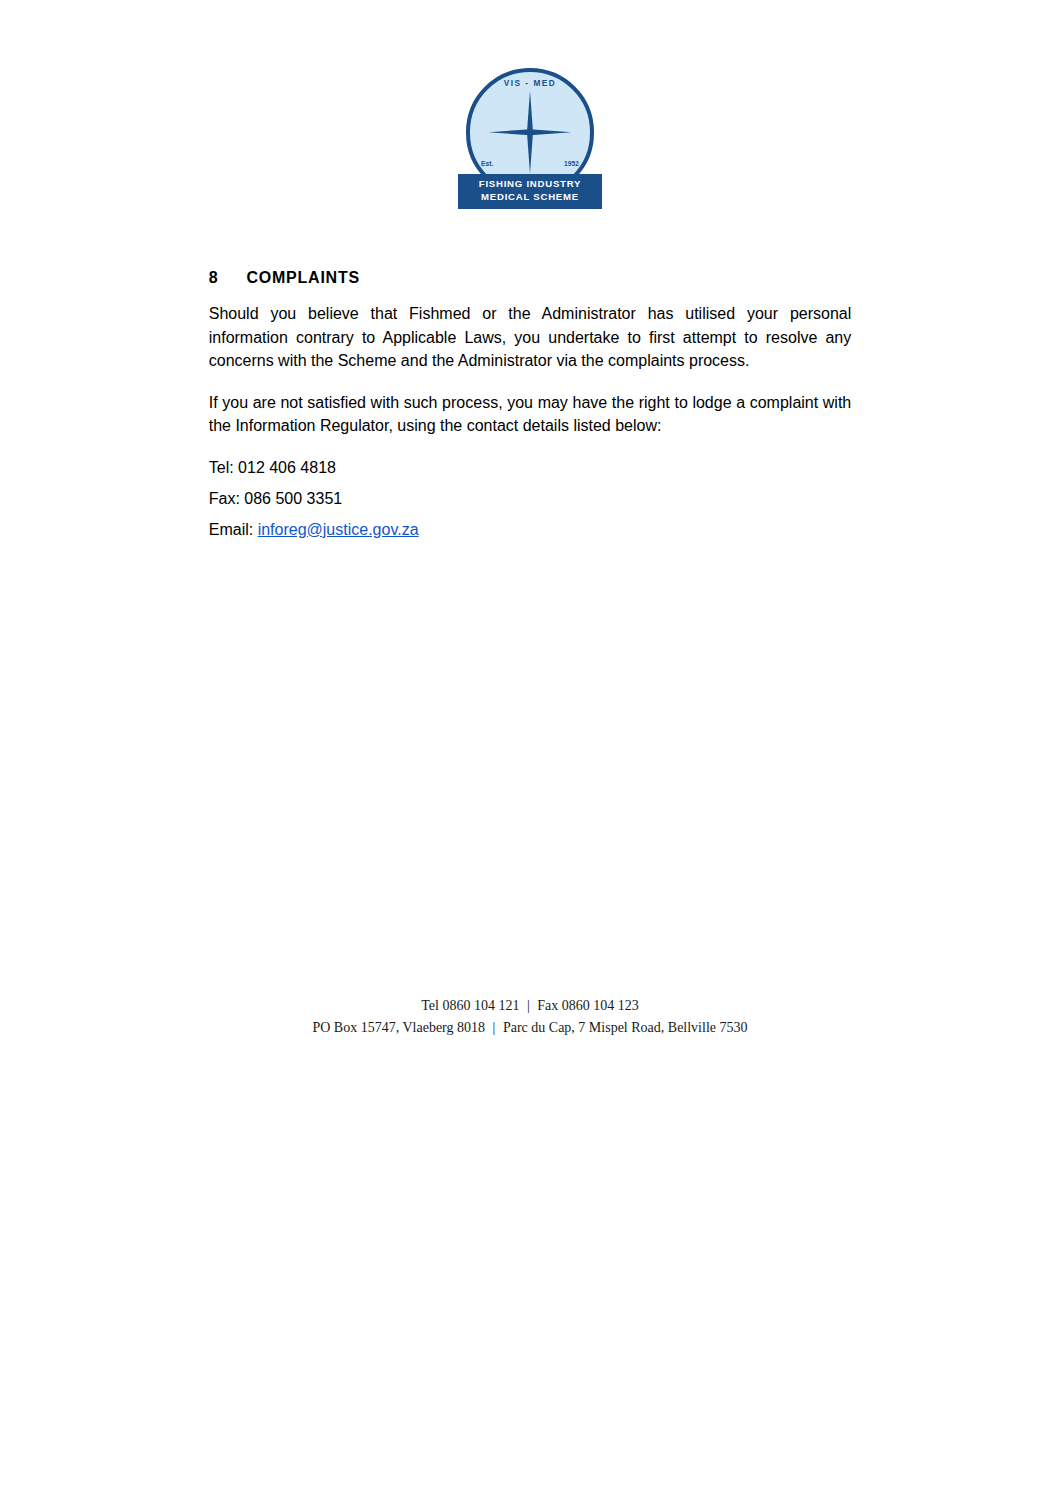VIS - MED Est. 1952 FISHMED
FISHING INDUSTRY
MEDICAL SCHEME
8 COMPLAINTS
Should you believe that Fishmed or the Administrator has utilised your personal information contrary to Applicable Laws, you undertake to first attempt to resolve any concerns with the Scheme and the Administrator via the complaints process.
If you are not satisfied with such process, you may have the right to lodge a complaint with the Information Regulator, using the contact details listed below:
Tel: 012 406 4818
Fax: 086 500 3351
Email: inforeg@justice.gov.za
Tel 0860 104 121|Fax 0860 104 123
PO Box 15747, Vlaeberg 8018|Parc du Cap, 7 Mispel Road, Bellville 7530